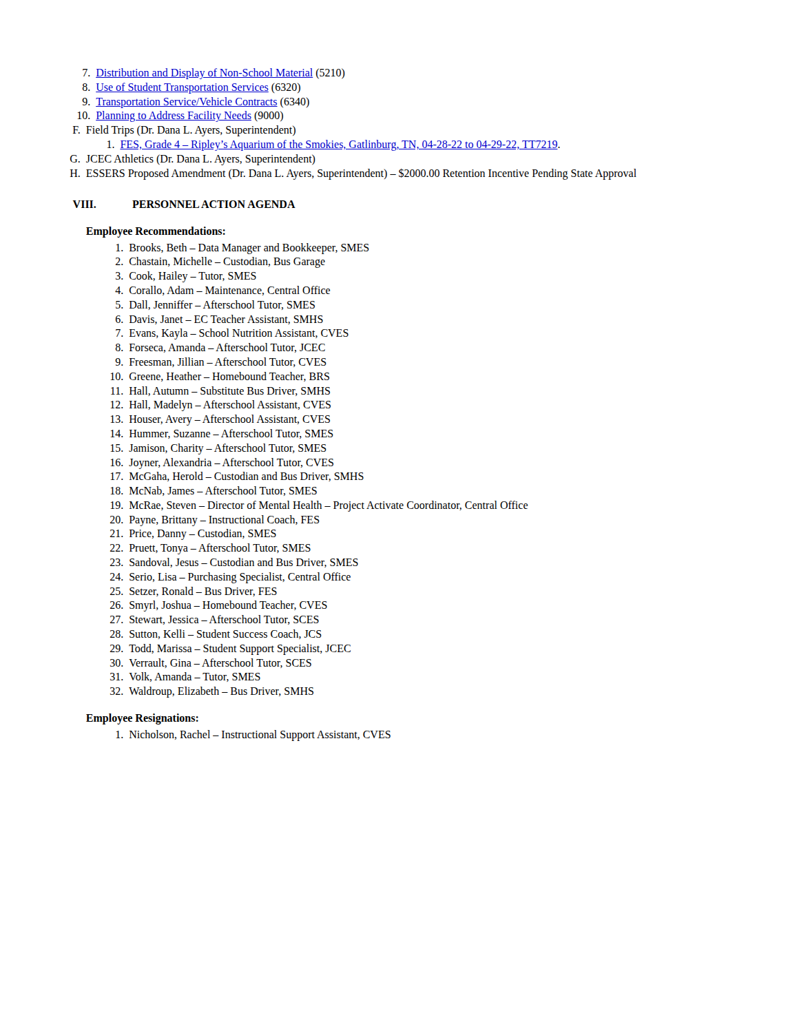7. Distribution and Display of Non-School Material (5210)
8. Use of Student Transportation Services (6320)
9. Transportation Service/Vehicle Contracts (6340)
10. Planning to Address Facility Needs (9000)
F. Field Trips (Dr. Dana L. Ayers, Superintendent)
1. FES, Grade 4 – Ripley’s Aquarium of the Smokies, Gatlinburg, TN, 04-28-22 to 04-29-22, TT7219.
G. JCEC Athletics (Dr. Dana L. Ayers, Superintendent)
H. ESSERS Proposed Amendment (Dr. Dana L. Ayers, Superintendent) – $2000.00 Retention Incentive Pending State Approval
VIII. PERSONNEL ACTION AGENDA
Employee Recommendations:
1. Brooks, Beth – Data Manager and Bookkeeper, SMES
2. Chastain, Michelle – Custodian, Bus Garage
3. Cook, Hailey – Tutor, SMES
4. Corallo, Adam – Maintenance, Central Office
5. Dall, Jenniffer – Afterschool Tutor, SMES
6. Davis, Janet – EC Teacher Assistant, SMHS
7. Evans, Kayla – School Nutrition Assistant, CVES
8. Forseca, Amanda – Afterschool Tutor, JCEC
9. Freesman, Jillian – Afterschool Tutor, CVES
10. Greene, Heather – Homebound Teacher, BRS
11. Hall, Autumn – Substitute Bus Driver, SMHS
12. Hall, Madelyn – Afterschool Assistant, CVES
13. Houser, Avery – Afterschool Assistant, CVES
14. Hummer, Suzanne – Afterschool Tutor, SMES
15. Jamison, Charity – Afterschool Tutor, SMES
16. Joyner, Alexandria – Afterschool Tutor, CVES
17. McGaha, Herold – Custodian and Bus Driver, SMHS
18. McNab, James – Afterschool Tutor, SMES
19. McRae, Steven – Director of Mental Health – Project Activate Coordinator, Central Office
20. Payne, Brittany – Instructional Coach, FES
21. Price, Danny – Custodian, SMES
22. Pruett, Tonya – Afterschool Tutor, SMES
23. Sandoval, Jesus – Custodian and Bus Driver, SMES
24. Serio, Lisa – Purchasing Specialist, Central Office
25. Setzer, Ronald – Bus Driver, FES
26. Smyrl, Joshua – Homebound Teacher, CVES
27. Stewart, Jessica – Afterschool Tutor, SCES
28. Sutton, Kelli – Student Success Coach, JCS
29. Todd, Marissa – Student Support Specialist, JCEC
30. Verrault, Gina – Afterschool Tutor, SCES
31. Volk, Amanda – Tutor, SMES
32. Waldroup, Elizabeth – Bus Driver, SMHS
Employee Resignations:
1. Nicholson, Rachel – Instructional Support Assistant, CVES